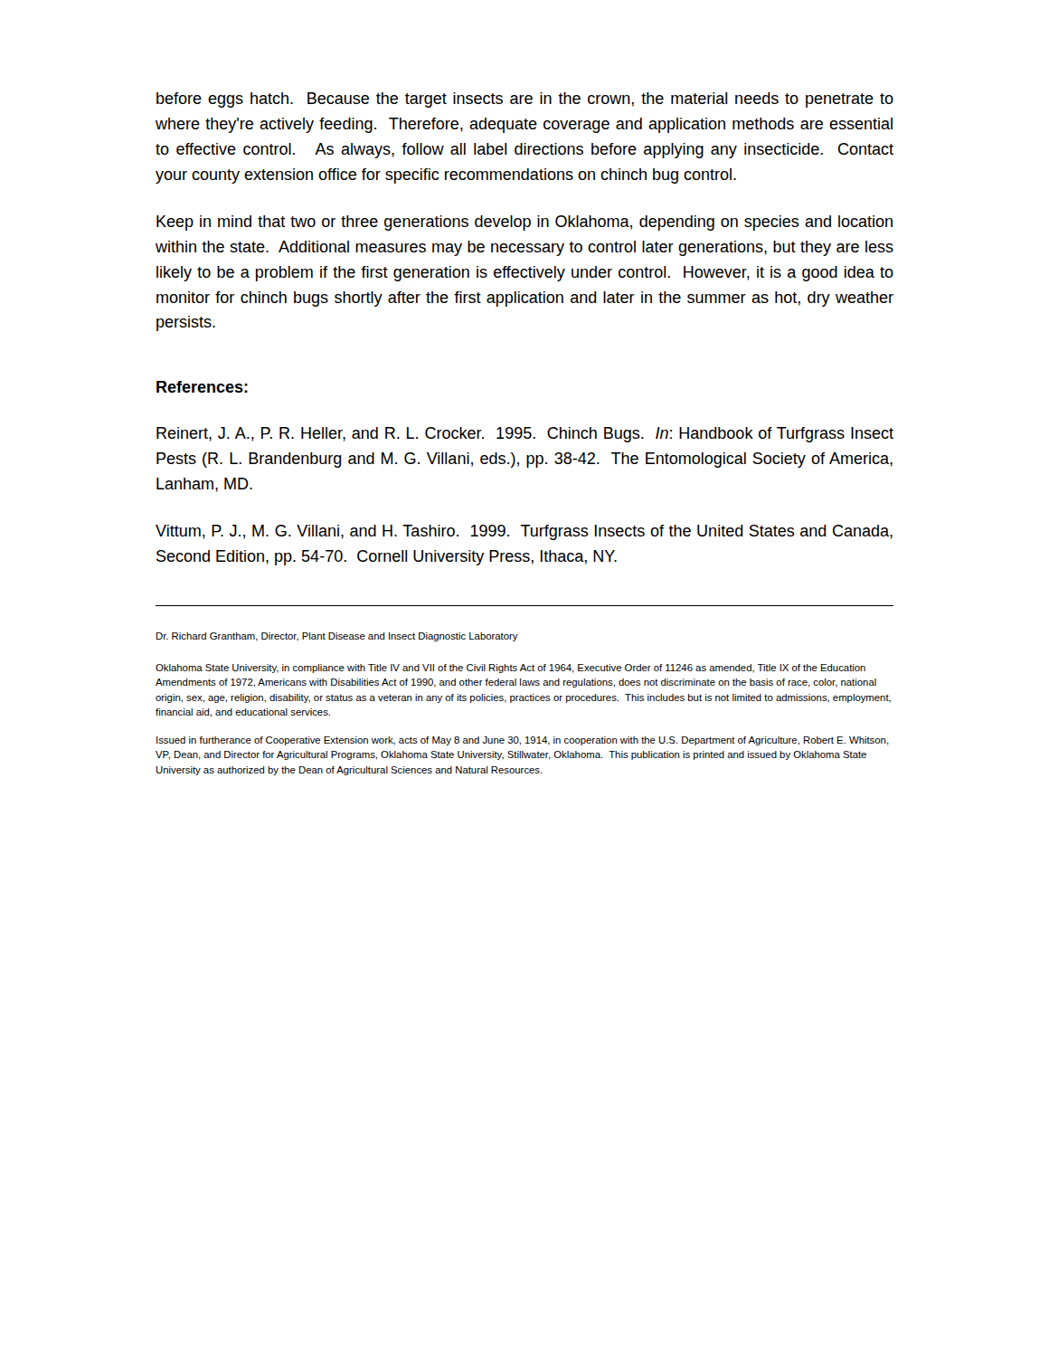before eggs hatch. Because the target insects are in the crown, the material needs to penetrate to where they're actively feeding. Therefore, adequate coverage and application methods are essential to effective control. As always, follow all label directions before applying any insecticide. Contact your county extension office for specific recommendations on chinch bug control.
Keep in mind that two or three generations develop in Oklahoma, depending on species and location within the state. Additional measures may be necessary to control later generations, but they are less likely to be a problem if the first generation is effectively under control. However, it is a good idea to monitor for chinch bugs shortly after the first application and later in the summer as hot, dry weather persists.
References:
Reinert, J. A., P. R. Heller, and R. L. Crocker. 1995. Chinch Bugs. In: Handbook of Turfgrass Insect Pests (R. L. Brandenburg and M. G. Villani, eds.), pp. 38-42. The Entomological Society of America, Lanham, MD.
Vittum, P. J., M. G. Villani, and H. Tashiro. 1999. Turfgrass Insects of the United States and Canada, Second Edition, pp. 54-70. Cornell University Press, Ithaca, NY.
Dr. Richard Grantham, Director, Plant Disease and Insect Diagnostic Laboratory
Oklahoma State University, in compliance with Title IV and VII of the Civil Rights Act of 1964, Executive Order of 11246 as amended, Title IX of the Education Amendments of 1972, Americans with Disabilities Act of 1990, and other federal laws and regulations, does not discriminate on the basis of race, color, national origin, sex, age, religion, disability, or status as a veteran in any of its policies, practices or procedures. This includes but is not limited to admissions, employment, financial aid, and educational services.
Issued in furtherance of Cooperative Extension work, acts of May 8 and June 30, 1914, in cooperation with the U.S. Department of Agriculture, Robert E. Whitson, VP, Dean, and Director for Agricultural Programs, Oklahoma State University, Stillwater, Oklahoma. This publication is printed and issued by Oklahoma State University as authorized by the Dean of Agricultural Sciences and Natural Resources.